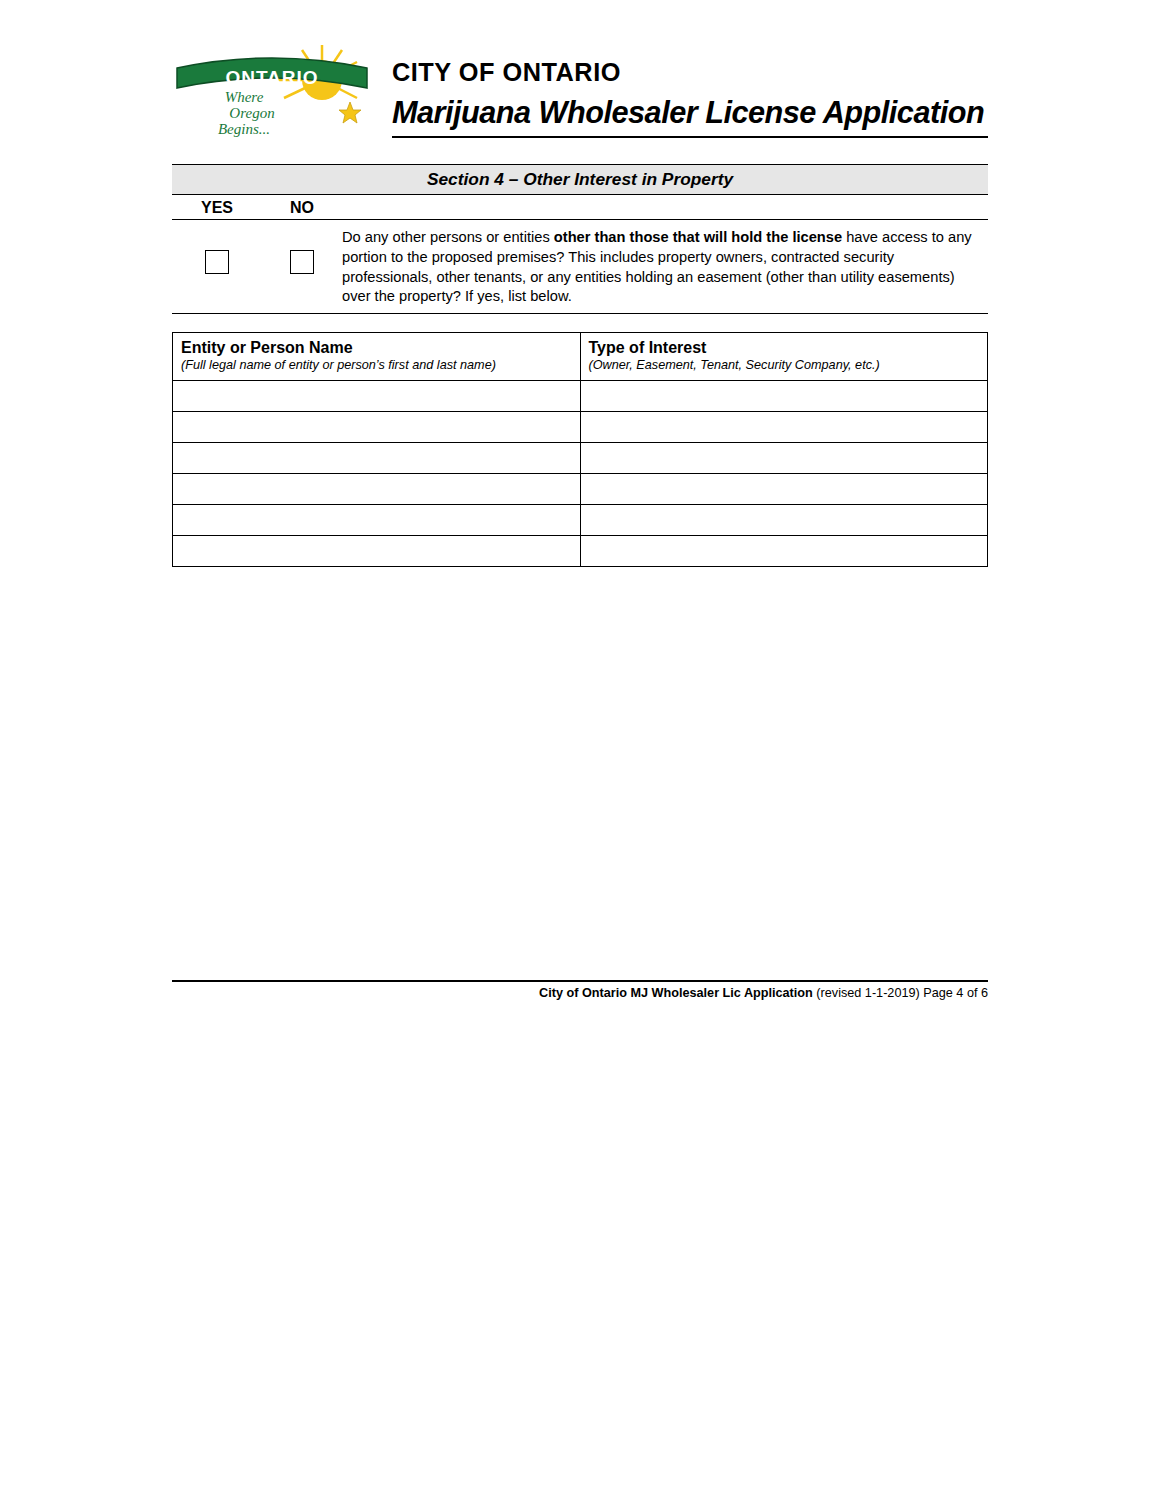ONTARIO Where Oregon Begins...
CITY OF ONTARIO
Marijuana Wholesaler License Application
Section 4 – Other Interest in Property
YES NO
Do any other persons or entities other than those that will hold the license have access to any portion to the proposed premises? This includes property owners, contracted security professionals, other tenants, or any entities holding an easement (other than utility easements) over the property? If yes, list below.
| Entity or Person Name (Full legal name of entity or person’s first and last name) | Type of Interest (Owner, Easement, Tenant, Security Company, etc.) |
| --- | --- |
City of Ontario MJ Wholesaler Lic Application (revised 1-1-2019) Page 4 of 6